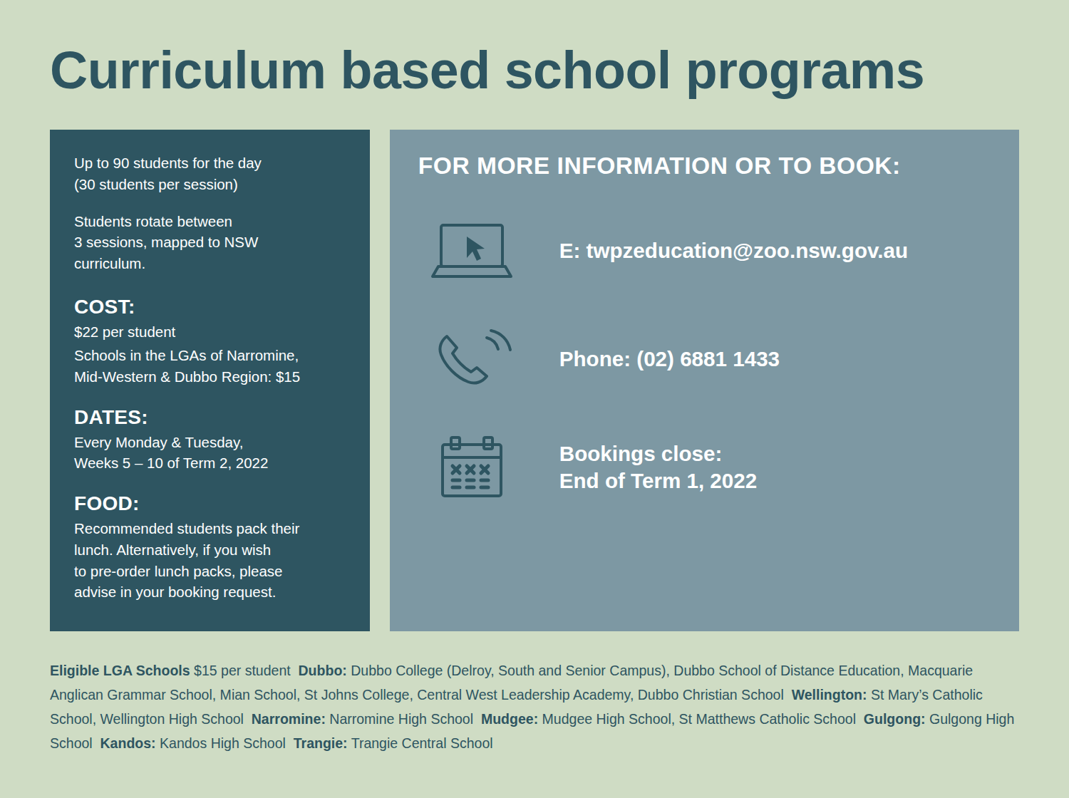Curriculum based school programs
Up to 90 students for the day
(30 students per session)
Students rotate between
3 sessions, mapped to NSW
curriculum.
COST:
$22 per student
Schools in the LGAs of Narromine,
Mid-Western & Dubbo Region: $15
DATES:
Every Monday & Tuesday,
Weeks 5 – 10 of Term 2, 2022
FOOD:
Recommended students pack their
lunch. Alternatively, if you wish
to pre-order lunch packs, please
advise in your booking request.
For more information or to book:
E: twpzeducation@zoo.nsw.gov.au
Phone: (02) 6881 1433
Bookings close:
End of Term 1, 2022
Eligible LGA Schools $15 per student Dubbo: Dubbo College (Delroy, South and Senior Campus), Dubbo School of Distance Education, Macquarie Anglican Grammar School, Mian School, St Johns College, Central West Leadership Academy, Dubbo Christian School Wellington: St Mary’s Catholic School, Wellington High School Narromine: Narromine High School Mudgee: Mudgee High School, St Matthews Catholic School Gulgong: Gulgong High School Kandos: Kandos High School Trangie: Trangie Central School